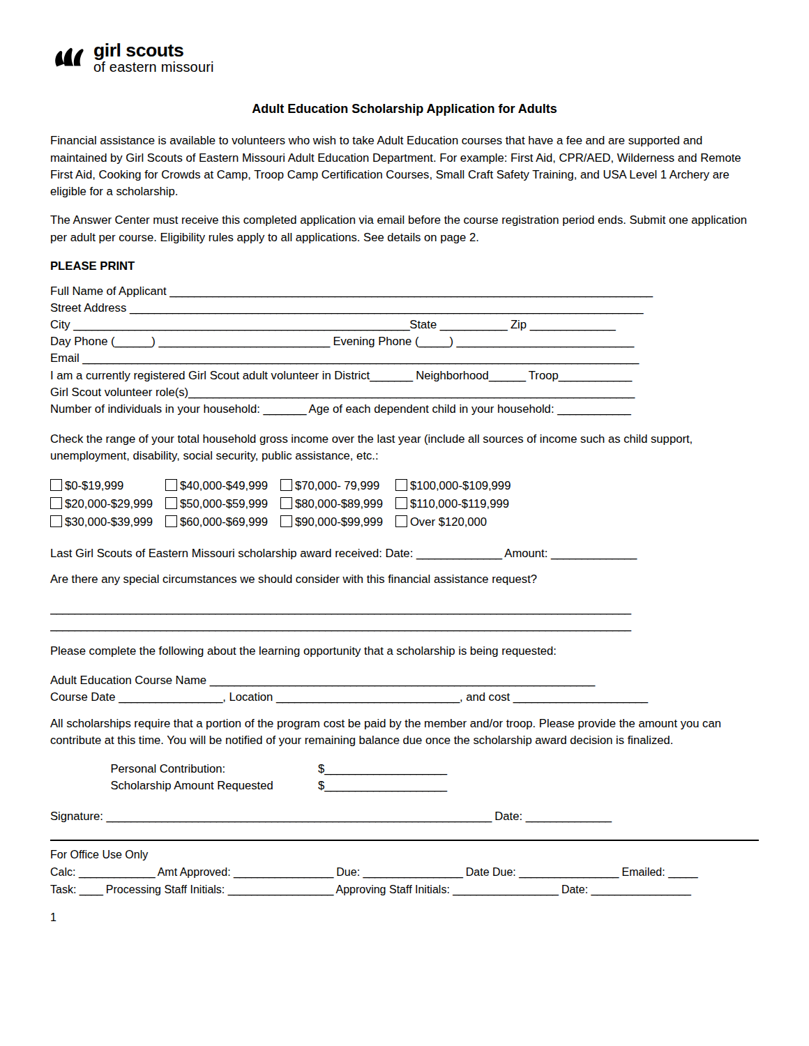girl scouts
of eastern missouri
Adult Education Scholarship Application for Adults
Financial assistance is available to volunteers who wish to take Adult Education courses that have a fee and are supported and maintained by Girl Scouts of Eastern Missouri Adult Education Department. For example: First Aid, CPR/AED, Wilderness and Remote First Aid, Cooking for Crowds at Camp, Troop Camp Certification Courses, Small Craft Safety Training, and USA Level 1 Archery are eligible for a scholarship.
The Answer Center must receive this completed application via email before the course registration period ends. Submit one application per adult per course. Eligibility rules apply to all applications. See details on page 2.
PLEASE PRINT
Full Name of Applicant _______________________________________________________________________________
Street Address ____________________________________________________________________________________
City _______________________________________________________State ___________ Zip ______________
Day Phone (______) ____________________________ Evening Phone (_____) _____________________________
Email ___________________________________________________________________________________________
I am a currently registered Girl Scout adult volunteer in District_______ Neighborhood______ Troop____________
Girl Scout volunteer role(s)_________________________________________________________________________
Number of individuals in your household: _______ Age of each dependent child in your household: ____________
Check the range of your total household gross income over the last year (include all sources of income such as child support, unemployment, disability, social security, public assistance, etc.:
| $0-$19,999 | $40,000-$49,999 | $70,000- 79,999 | $100,000-$109,999 |
| $20,000-$29,999 | $50,000-$59,999 | $80,000-$89,999 | $110,000-$119,999 |
| $30,000-$39,999 | $60,000-$69,999 | $90,000-$99,999 | Over $120,000 |
Last Girl Scouts of Eastern Missouri scholarship award received: Date: ______________ Amount: ______________
Are there any special circumstances we should consider with this financial assistance request?
_______________________________________________________________________________________________
_______________________________________________________________________________________________
Please complete the following about the learning opportunity that a scholarship is being requested:
Adult Education Course Name _______________________________________________________________
Course Date _________________, Location ______________________________, and cost ______________________
All scholarships require that a portion of the program cost be paid by the member and/or troop. Please provide the amount you can contribute at this time. You will be notified of your remaining balance due once the scholarship award decision is finalized.
Personal Contribution:
$____________________
Scholarship Amount Requested
$____________________
Signature: _______________________________________________________________ Date: ______________
For Office Use Only
Calc: _____________ Amt Approved: _________________ Due: _________________ Date Due: _________________ Emailed: _____
Task: ____ Processing Staff Initials: __________________ Approving Staff Initials: __________________ Date: _________________
1